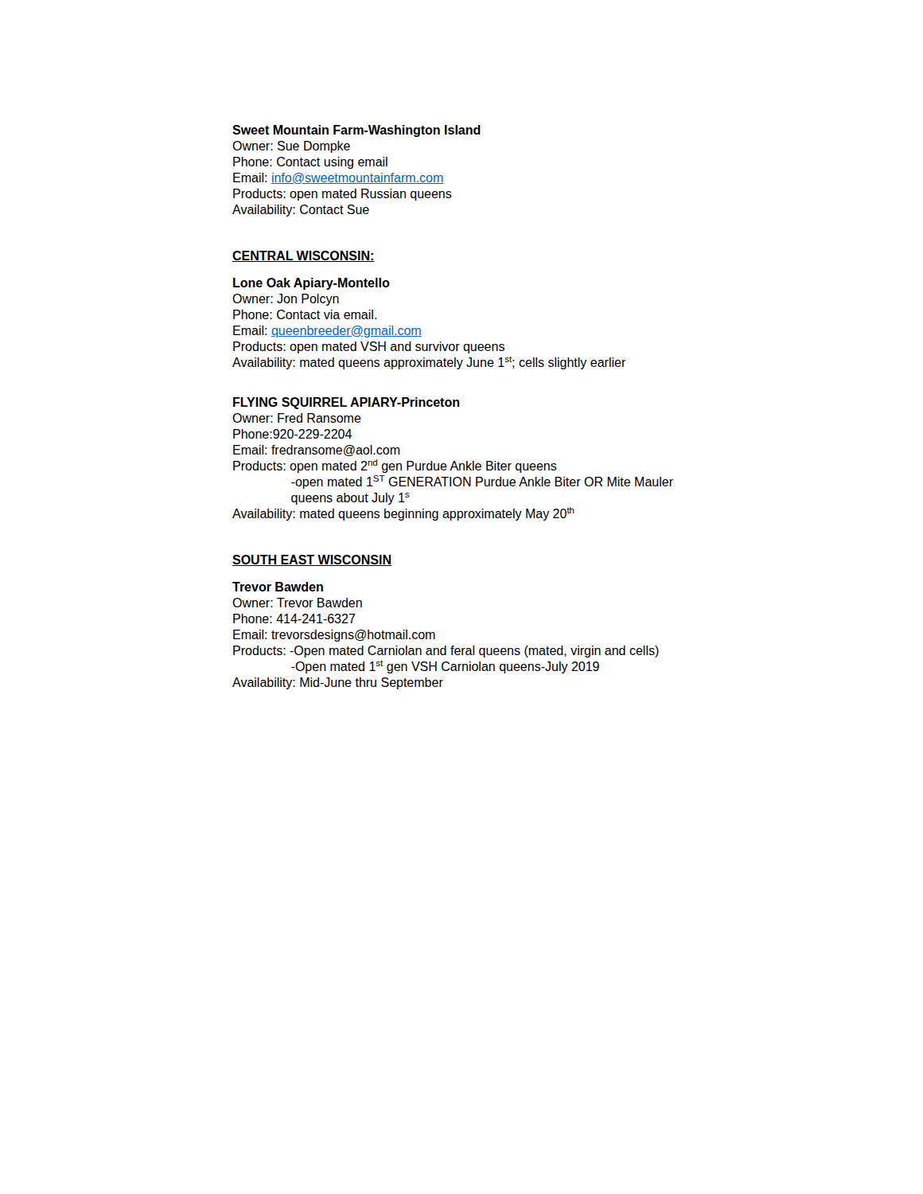Sweet Mountain Farm-Washington Island
Owner: Sue Dompke
Phone: Contact using email
Email: info@sweetmountainfarm.com
Products: open mated Russian queens
Availability: Contact Sue
CENTRAL WISCONSIN:
Lone Oak Apiary-Montello
Owner: Jon Polcyn
Phone: Contact via email.
Email: queenbreeder@gmail.com
Products: open mated VSH and survivor queens
Availability: mated queens approximately June 1st; cells slightly earlier
FLYING SQUIRREL APIARY-Princeton
Owner: Fred Ransome
Phone:920-229-2204
Email: fredransome@aol.com
Products: open mated 2nd gen Purdue Ankle Biter queens
-open mated 1ST GENERATION Purdue Ankle Biter OR Mite Mauler queens about July 1s
Availability: mated queens beginning approximately May 20th
SOUTH EAST WISCONSIN
Trevor Bawden
Owner: Trevor Bawden
Phone: 414-241-6327
Email: trevorsdesigns@hotmail.com
Products: -Open mated Carniolan and feral queens (mated, virgin and cells)
-Open mated 1st gen VSH Carniolan queens-July 2019
Availability: Mid-June thru September